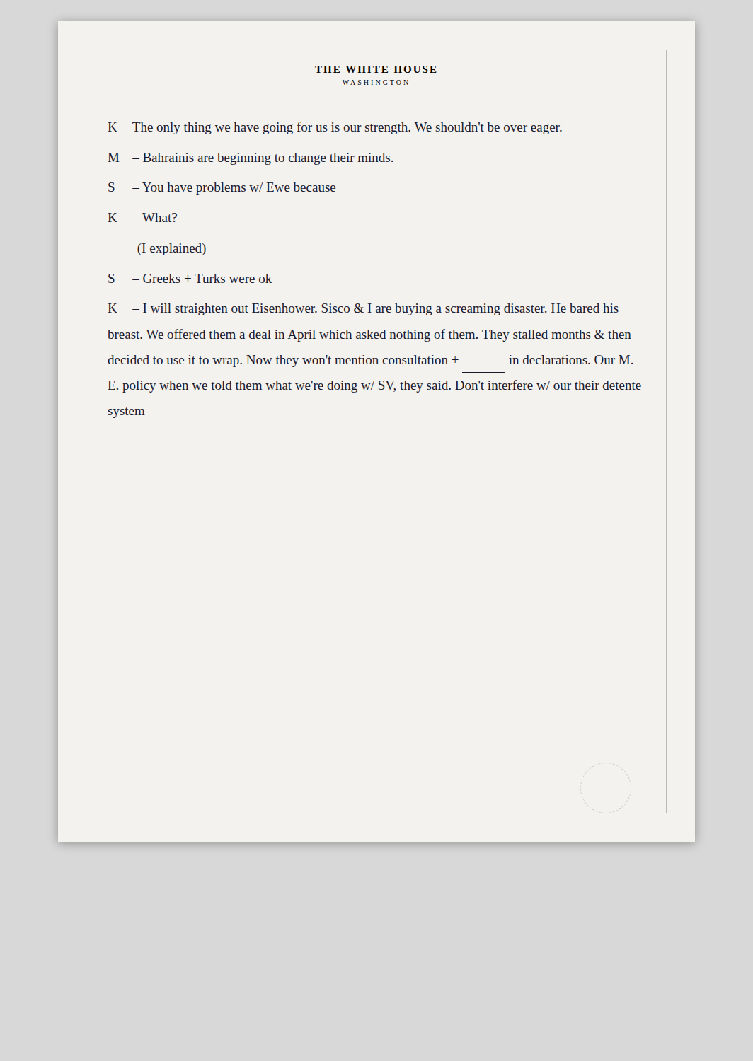THE WHITE HOUSE
WASHINGTON
K The only thing we have going for us is our strength. We shouldn't be over eager.
M – Bahrainis are beginning to change their minds.
S – You have problems w/ Ewe because
K – What?
(I explained)
S – Greeks + Turks were ok
K – I will straighten out Eisenhower. Sisco & I are buying a screaming disaster. He bared his breast. We offered them a deal in April which asked nothing of them. They stalled months & then decided to use it to wrap. Now they won't mention consultation + in declarations. Our M. E. policy when we told them what we're doing w/ SV, they said. Don't interfere w/ our their detente system